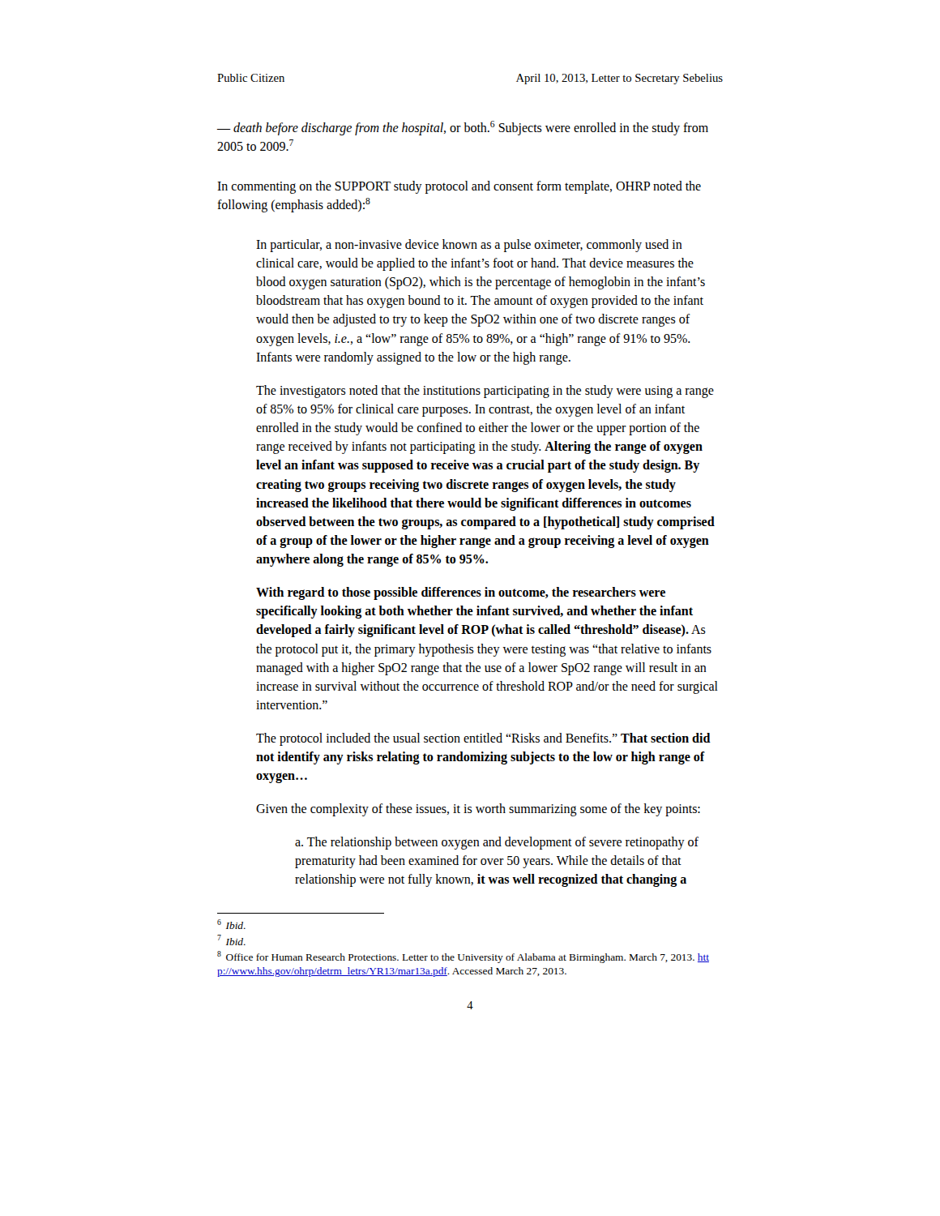Public Citizen
April 10, 2013, Letter to Secretary Sebelius
— death before discharge from the hospital, or both.6 Subjects were enrolled in the study from 2005 to 2009.7
In commenting on the SUPPORT study protocol and consent form template, OHRP noted the following (emphasis added):8
In particular, a non-invasive device known as a pulse oximeter, commonly used in clinical care, would be applied to the infant’s foot or hand. That device measures the blood oxygen saturation (SpO2), which is the percentage of hemoglobin in the infant’s bloodstream that has oxygen bound to it. The amount of oxygen provided to the infant would then be adjusted to try to keep the SpO2 within one of two discrete ranges of oxygen levels, i.e., a “low” range of 85% to 89%, or a “high” range of 91% to 95%. Infants were randomly assigned to the low or the high range.
The investigators noted that the institutions participating in the study were using a range of 85% to 95% for clinical care purposes. In contrast, the oxygen level of an infant enrolled in the study would be confined to either the lower or the upper portion of the range received by infants not participating in the study. Altering the range of oxygen level an infant was supposed to receive was a crucial part of the study design. By creating two groups receiving two discrete ranges of oxygen levels, the study increased the likelihood that there would be significant differences in outcomes observed between the two groups, as compared to a [hypothetical] study comprised of a group of the lower or the higher range and a group receiving a level of oxygen anywhere along the range of 85% to 95%.
With regard to those possible differences in outcome, the researchers were specifically looking at both whether the infant survived, and whether the infant developed a fairly significant level of ROP (what is called “threshold” disease). As the protocol put it, the primary hypothesis they were testing was “that relative to infants managed with a higher SpO2 range that the use of a lower SpO2 range will result in an increase in survival without the occurrence of threshold ROP and/or the need for surgical intervention.”
The protocol included the usual section entitled “Risks and Benefits.” That section did not identify any risks relating to randomizing subjects to the low or high range of oxygen…
Given the complexity of these issues, it is worth summarizing some of the key points:
a. The relationship between oxygen and development of severe retinopathy of prematurity had been examined for over 50 years. While the details of that relationship were not fully known, it was well recognized that changing a
6 Ibid.
7 Ibid.
8 Office for Human Research Protections. Letter to the University of Alabama at Birmingham. March 7, 2013. http://www.hhs.gov/ohrp/detrm_letrs/YR13/mar13a.pdf. Accessed March 27, 2013.
4